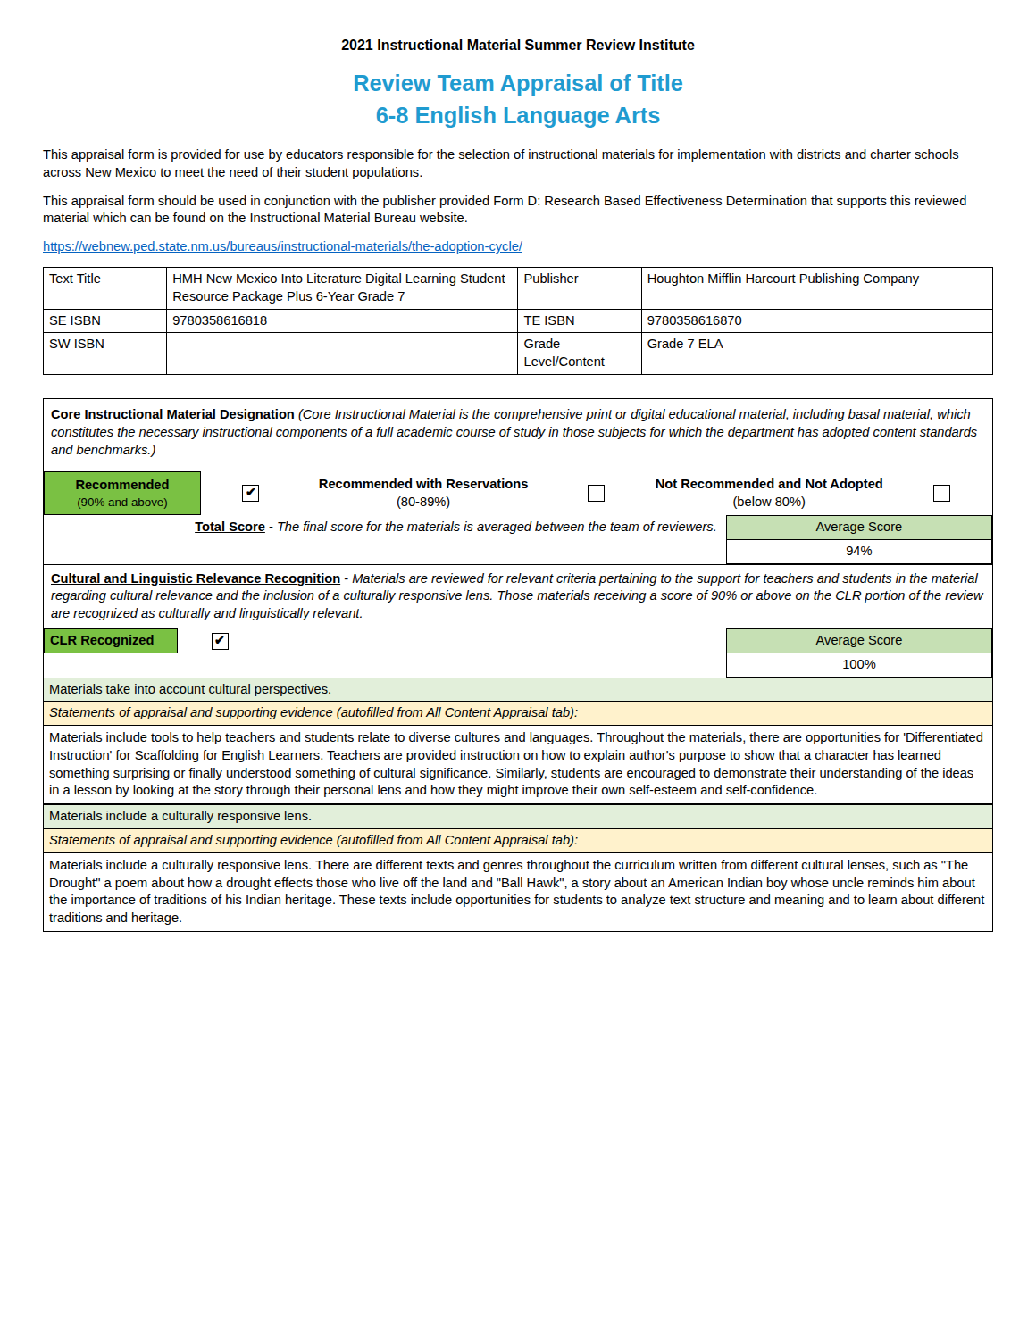2021 Instructional Material Summer Review Institute
Review Team Appraisal of Title
6-8 English Language Arts
This appraisal form is provided for use by educators responsible for the selection of instructional materials for implementation with districts and charter schools across New Mexico to meet the need of their student populations.
This appraisal form should be used in conjunction with the publisher provided Form D: Research Based Effectiveness Determination that supports this reviewed material which can be found on the Instructional Material Bureau website.
https://webnew.ped.state.nm.us/bureaus/instructional-materials/the-adoption-cycle/
| Text Title | HMH New Mexico Into Literature Digital Learning Student Resource Package Plus 6-Year Grade 7 | Publisher | Houghton Mifflin Harcourt Publishing Company |
| SE ISBN | 9780358616818 | TE ISBN | 9780358616870 |
| SW ISBN | | Grade Level/Content | Grade 7 ELA |
| Core Instructional Material Designation (Core Instructional Material is the comprehensive print or digital educational material, including basal material, which constitutes the necessary instructional components of a full academic course of study in those subjects for which the department has adopted content standards and benchmarks.) / Recommended (90% and above) / ✔ / Recommended with Reservations (80-89%) / / Not Recommended and Not Adopted (below 80%) / / / Total Score - The final score for the materials is averaged between the team of reviewers. / Average Score / / / 94% / Cultural and Linguistic Relevance Recognition - Materials are reviewed for relevant criteria pertaining to the support for teachers and students in the material regarding cultural relevance and the inclusion of a culturally responsive lens. Those materials receiving a score of 90% or above on the CLR portion of the review are recognized as culturally and linguistically relevant. / CLR Recognized / ✔ / / Average Score / / / / / 100% / Materials take into account cultural perspectives. Statements of appraisal and supporting evidence (autofilled from All Content Appraisal tab): Materials include tools to help teachers and students relate to diverse cultures and languages. Throughout the materials, there are opportunities for 'Differentiated Instruction' for Scaffolding for English Learners. Teachers are provided instruction on how to explain author's purpose to show that a character has learned something surprising or finally understood something of cultural significance. Similarly, students are encouraged to demonstrate their understanding of the ideas in a lesson by looking at the story through their personal lens and how they might improve their own self-esteem and self-confidence. Materials include a culturally responsive lens. Statements of appraisal and supporting evidence (autofilled from All Content Appraisal tab): Materials include a culturally responsive lens. There are different texts and genres throughout the curriculum written from different cultural lenses, such as "The Drought" a poem about how a drought effects those who live off the land and "Ball Hawk", a story about an American Indian boy whose uncle reminds him about the importance of traditions of his Indian heritage. These texts include opportunities for students to analyze text structure and meaning and to learn about different traditions and heritage. |